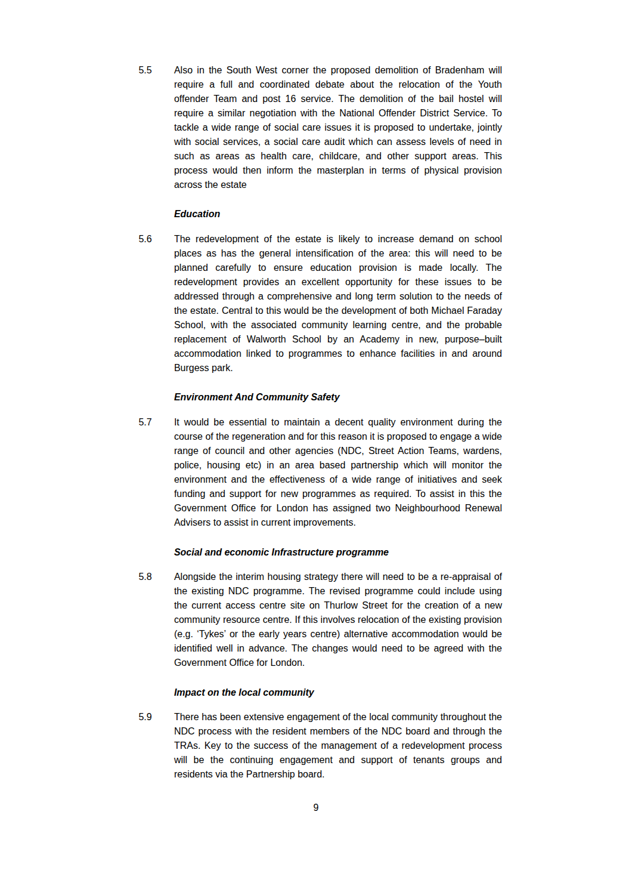5.5
Also in the South West corner the proposed demolition of Bradenham will require a full and coordinated debate about the relocation of the Youth offender Team and post 16 service. The demolition of the bail hostel will require a similar negotiation with the National Offender District Service. To tackle a wide range of social care issues it is proposed to undertake, jointly with social services, a social care audit which can assess levels of need in such as areas as health care, childcare, and other support areas. This process would then inform the masterplan in terms of physical provision across the estate
Education
5.6
The redevelopment of the estate is likely to increase demand on school places as has the general intensification of the area: this will need to be planned carefully to ensure education provision is made locally. The redevelopment provides an excellent opportunity for these issues to be addressed through a comprehensive and long term solution to the needs of the estate. Central to this would be the development of both Michael Faraday School, with the associated community learning centre, and the probable replacement of Walworth School by an Academy in new, purpose–built accommodation linked to programmes to enhance facilities in and around Burgess park.
Environment And Community Safety
5.7
It would be essential to maintain a decent quality environment during the course of the regeneration and for this reason it is proposed to engage a wide range of council and other agencies (NDC, Street Action Teams, wardens, police, housing etc) in an area based partnership which will monitor the environment and the effectiveness of a wide range of initiatives and seek funding and support for new programmes as required. To assist in this the Government Office for London has assigned two Neighbourhood Renewal Advisers to assist in current improvements.
Social and economic Infrastructure programme
5.8
Alongside the interim housing strategy there will need to be a re-appraisal of the existing NDC programme. The revised programme could include using the current access centre site on Thurlow Street for the creation of a new community resource centre. If this involves relocation of the existing provision (e.g. ‘Tykes’ or the early years centre) alternative accommodation would be identified well in advance. The changes would need to be agreed with the Government Office for London.
Impact on the local community
5.9
There has been extensive engagement of the local community throughout the NDC process with the resident members of the NDC board and through the TRAs. Key to the success of the management of a redevelopment process will be the continuing engagement and support of tenants groups and residents via the Partnership board.
9